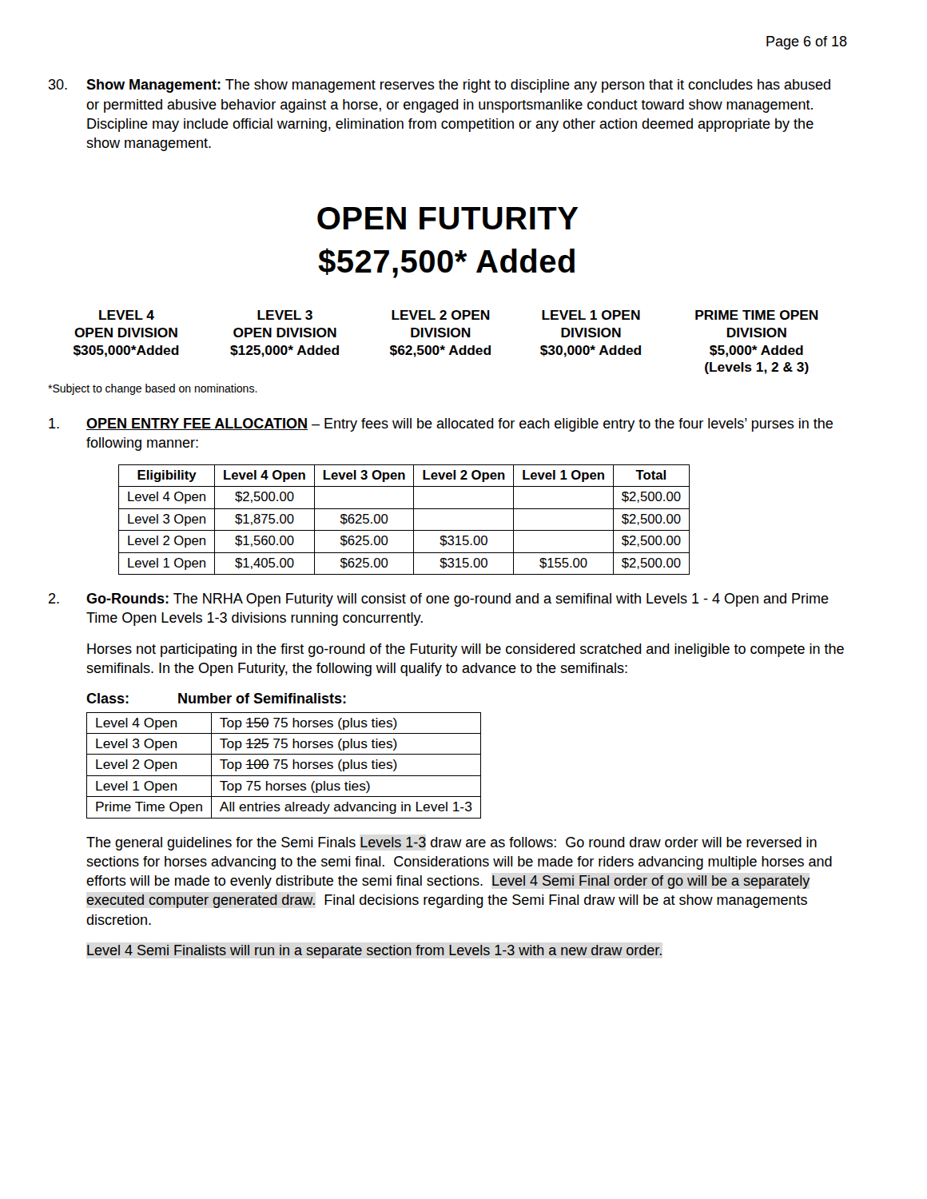Page 6 of 18
30. Show Management: The show management reserves the right to discipline any person that it concludes has abused or permitted abusive behavior against a horse, or engaged in unsportsmanlike conduct toward show management. Discipline may include official warning, elimination from competition or any other action deemed appropriate by the show management.
OPEN FUTURITY
$527,500* Added
| LEVEL 4 OPEN DIVISION $305,000*Added | LEVEL 3 OPEN DIVISION $125,000* Added | LEVEL 2 OPEN DIVISION $62,500* Added | LEVEL 1 OPEN DIVISION $30,000* Added | PRIME TIME OPEN DIVISION $5,000* Added (Levels 1, 2 & 3) |
*Subject to change based on nominations.
1. OPEN ENTRY FEE ALLOCATION – Entry fees will be allocated for each eligible entry to the four levels’ purses in the following manner:
| Eligibility | Level 4 Open | Level 3 Open | Level 2 Open | Level 1 Open | Total |
| --- | --- | --- | --- | --- | --- |
| Level 4 Open | $2,500.00 | | | | $2,500.00 |
| Level 3 Open | $1,875.00 | $625.00 | | | $2,500.00 |
| Level 2 Open | $1,560.00 | $625.00 | $315.00 | | $2,500.00 |
| Level 1 Open | $1,405.00 | $625.00 | $315.00 | $155.00 | $2,500.00 |
2. Go-Rounds: The NRHA Open Futurity will consist of one go-round and a semifinal with Levels 1 - 4 Open and Prime Time Open Levels 1-3 divisions running concurrently.
Horses not participating in the first go-round of the Futurity will be considered scratched and ineligible to compete in the semifinals. In the Open Futurity, the following will qualify to advance to the semifinals:
Class: Number of Semifinalists:
| Level 4 Open | Top 150 75 horses (plus ties) |
| Level 3 Open | Top 125 75 horses (plus ties) |
| Level 2 Open | Top 100 75 horses (plus ties) |
| Level 1 Open | Top 75 horses (plus ties) |
| Prime Time Open | All entries already advancing in Level 1-3 |
The general guidelines for the Semi Finals Levels 1-3 draw are as follows: Go round draw order will be reversed in sections for horses advancing to the semi final. Considerations will be made for riders advancing multiple horses and efforts will be made to evenly distribute the semi final sections. Level 4 Semi Final order of go will be a separately executed computer generated draw. Final decisions regarding the Semi Final draw will be at show managements discretion.
Level 4 Semi Finalists will run in a separate section from Levels 1-3 with a new draw order.